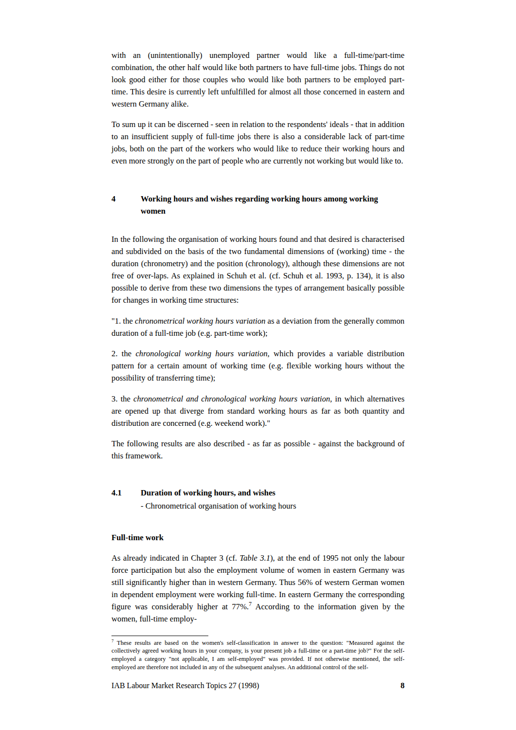with an (unintentionally) unemployed partner would like a full-time/part-time combination, the other half would like both partners to have full-time jobs. Things do not look good either for those couples who would like both partners to be employed part-time. This desire is currently left unfulfilled for almost all those concerned in eastern and western Germany alike.
To sum up it can be discerned - seen in relation to the respondents' ideals - that in addition to an insufficient supply of full-time jobs there is also a considerable lack of part-time jobs, both on the part of the workers who would like to reduce their working hours and even more strongly on the part of people who are currently not working but would like to.
4 Working hours and wishes regarding working hours among working women
In the following the organisation of working hours found and that desired is characterised and subdivided on the basis of the two fundamental dimensions of (working) time - the duration (chronometry) and the position (chronology), although these dimensions are not free of over-laps. As explained in Schuh et al. (cf. Schuh et al. 1993, p. 134), it is also possible to derive from these two dimensions the types of arrangement basically possible for changes in working time structures:
"1. the chronometrical working hours variation as a deviation from the generally common duration of a full-time job (e.g. part-time work);
2. the chronological working hours variation, which provides a variable distribution pattern for a certain amount of working time (e.g. flexible working hours without the possibility of transferring time);
3. the chronometrical and chronological working hours variation, in which alternatives are opened up that diverge from standard working hours as far as both quantity and distribution are concerned (e.g. weekend work)."
The following results are also described - as far as possible - against the background of this framework.
4.1 Duration of working hours, and wishes - Chronometrical organisation of working hours
Full-time work
As already indicated in Chapter 3 (cf. Table 3.1), at the end of 1995 not only the labour force participation but also the employment volume of women in eastern Germany was still significantly higher than in western Germany. Thus 56% of western German women in dependent employment were working full-time. In eastern Germany the corresponding figure was considerably higher at 77%.7 According to the information given by the women, full-time employ-
7 These results are based on the women's self-classification in answer to the question: "Measured against the collectively agreed working hours in your company, is your present job a full-time or a part-time job?" For the self-employed a category "not applicable, I am self-employed" was provided. If not otherwise mentioned, the self-employed are therefore not included in any of the subsequent analyses. An additional control of the self-
IAB Labour Market Research Topics 27 (1998) 8